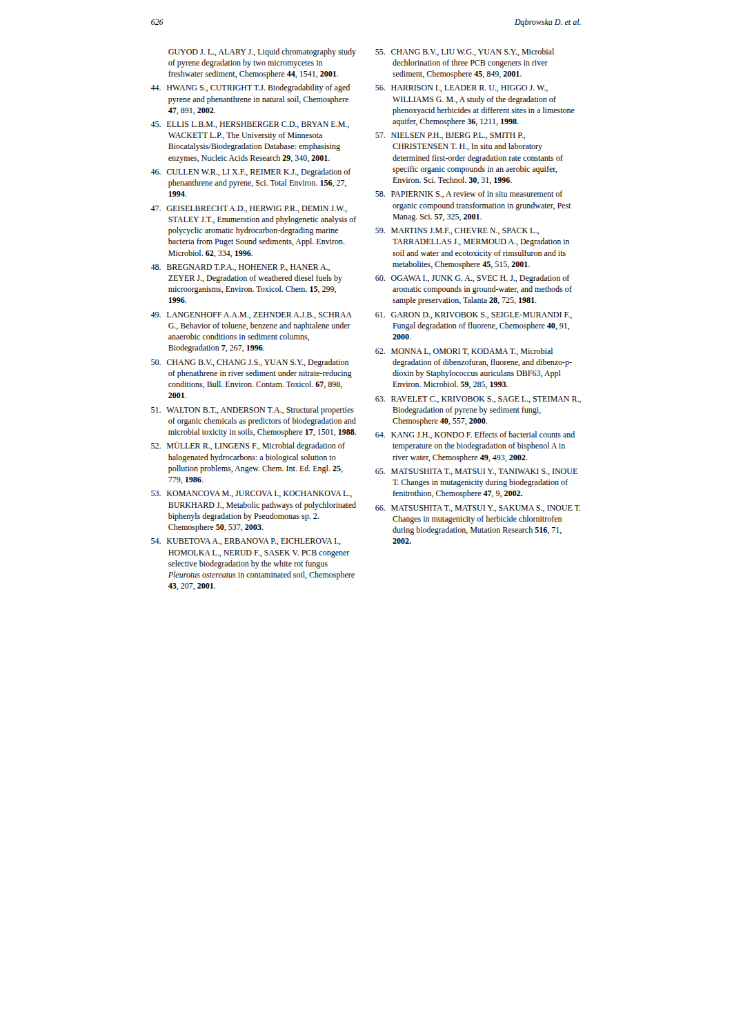626 Dąbrowska D. et al.
GUYOD J. L., ALARY J., Liquid chromatography study of pyrene degradation by two micromycetes in freshwater sediment, Chemosphere 44, 1541, 2001.
44. HWANG S., CUTRIGHT T.J. Biodegradability of aged pyrene and phenanthrene in natural soil, Chemosphere 47, 891, 2002.
45. ELLIS L.B.M., HERSHBERGER C.D., BRYAN E.M., WACKETT L.P., The University of Minnesota Biocatalysis/Biodegradation Database: emphasising enzymes, Nucleic Acids Research 29, 340, 2001.
46. CULLEN W.R., LI X.F., REIMER K.J., Degradation of phenanthrene and pyrene, Sci. Total Environ. 156, 27, 1994.
47. GEISELBRECHT A.D., HERWIG P.R., DEMIN J.W., STALEY J.T., Enumeration and phylogenetic analysis of polycyclic aromatic hydrocarbon-degrading marine bacteria from Puget Sound sediments, Appl. Environ. Microbiol. 62, 334, 1996.
48. BREGNARD T.P.A., HOHENER P., HANER A., ZEYER J., Degradation of weathered diesel fuels by microorganisms, Environ. Toxicol. Chem. 15, 299, 1996.
49. LANGENHOFF A.A.M., ZEHNDER A.J.B., SCHRAA G., Behavior of toluene, benzene and naphtalene under anaerobic conditions in sediment columns, Biodegradation 7, 267, 1996.
50. CHANG B.V., CHANG J.S., YUAN S.Y., Degradation of phenathrene in river sediment under nitrate-reducing conditions, Bull. Environ. Contam. Toxicol. 67, 898, 2001.
51. WALTON B.T., ANDERSON T.A., Structural properties of organic chemicals as predictors of biodegradation and microbial toxicity in soils, Chemosphere 17, 1501, 1988.
52. MÜLLER R., LINGENS F., Microbial degradation of halogenated hydrocarbons: a biological solution to pollution problems, Angew. Chem. Int. Ed. Engl. 25, 779, 1986.
53. KOMANCOVA M., JURCOVA I., KOCHANKOVA L., BURKHARD J., Metabolic pathways of polychlorinated biphenyls degradation by Pseudomonas sp. 2. Chemosphere 50, 537, 2003.
54. KUBETOVA A., ERBANOVA P., EICHLEROVA I., HOMOLKA L., NERUD F., SASEK V. PCB congener selective biodegradation by the white rot fungus Pleurotus ostereatus in contaminated soil, Chemosphere 43, 207, 2001.
55. CHANG B.V., LIU W.G., YUAN S.Y., Microbial dechlorination of three PCB congeners in river sediment, Chemosphere 45, 849, 2001.
56. HARRISON I., LEADER R. U., HIGGO J. W., WILLIAMS G. M., A study of the degradation of phenoxyacid herbicides at different sites in a limestone aquifer, Chemosphere 36, 1211, 1998.
57. NIELSEN P.H., BJERG P.L., SMITH P., CHRISTENSEN T. H., In situ and laboratory determined first-order degradation rate constants of specific organic compounds in an aerobic aquifer, Environ. Sci. Technol. 30, 31, 1996.
58. PAPIERNIK S., A review of in situ measurement of organic compound transformation in grundwater, Pest Manag. Sci. 57, 325, 2001.
59. MARTINS J.M.F., CHEVRE N., SPACK L., TARRADELLAS J., MERMOUD A., Degradation in soil and water and ecotoxicity of rimsulfuron and its metabolites, Chemosphere 45, 515, 2001.
60. OGAWA I., JUNK G. A., SVEC H. J., Degradation of aromatic compounds in ground-water, and methods of sample preservation, Talanta 28, 725, 1981.
61. GARON D., KRIVOBOK S., SEIGLE-MURANDI F., Fungal degradation of fluorene, Chemosphere 40, 91, 2000.
62. MONNA L, OMORI T, KODAMA T., Microbial degradation of dibenzofuran, fluorene, and dibenzo-p-dioxin by Staphylococcus auriculans DBF63, Appl Environ. Microbiol. 59, 285, 1993.
63. RAVELET C., KRIVOBOK S., SAGE L., STEIMAN R., Biodegradation of pyrene by sediment fungi, Chemosphere 40, 557, 2000.
64. KANG J.H., KONDO F. Effects of bacterial counts and temperature on the biodegradation of bisphenol A in river water, Chemosphere 49, 493, 2002.
65. MATSUSHITA T., MATSUI Y., TANIWAKI S., INOUE T. Changes in mutagenicity during biodegradation of fenitrothion, Chemosphere 47, 9, 2002.
66. MATSUSHITA T., MATSUI Y., SAKUMA S., INOUE T. Changes in mutagenicity of herbicide chlornitrofen during biodegradation, Mutation Research 516, 71, 2002.